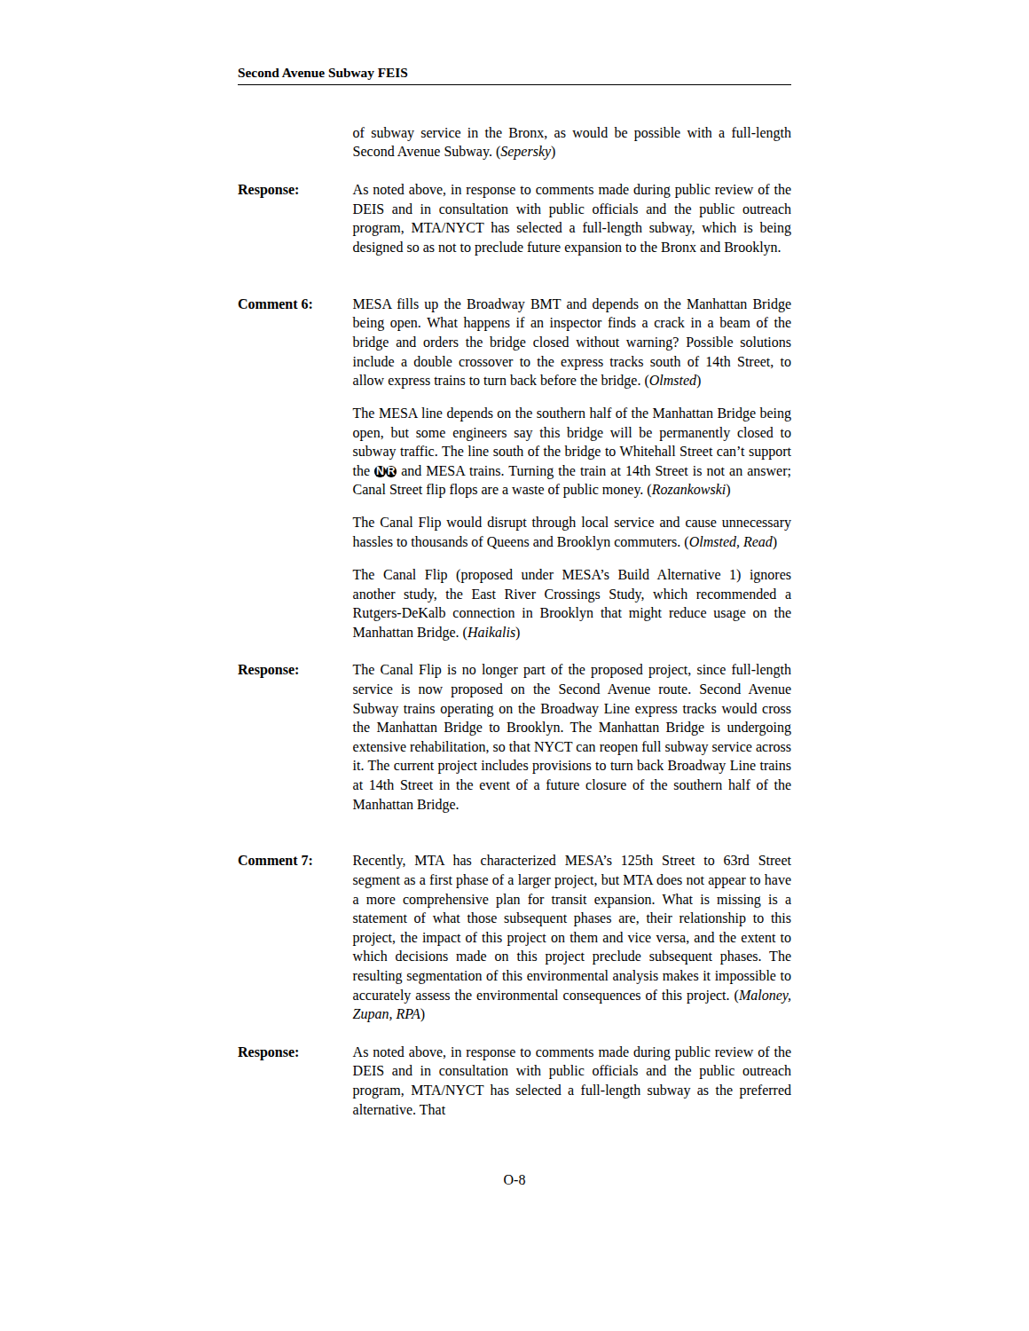Second Avenue Subway FEIS
of subway service in the Bronx, as would be possible with a full-length Second Avenue Subway. (Sepersky)
Response:
As noted above, in response to comments made during public review of the DEIS and in consultation with public officials and the public outreach program, MTA/NYCT has selected a full-length subway, which is being designed so as not to preclude future expansion to the Bronx and Brooklyn.
Comment 6:
MESA fills up the Broadway BMT and depends on the Manhattan Bridge being open. What happens if an inspector finds a crack in a beam of the bridge and orders the bridge closed without warning? Possible solutions include a double crossover to the express tracks south of 14th Street, to allow express trains to turn back before the bridge. (Olmsted)
The MESA line depends on the southern half of the Manhattan Bridge being open, but some engineers say this bridge will be permanently closed to subway traffic. The line south of the bridge to Whitehall Street can’t support the NR and MESA trains. Turning the train at 14th Street is not an answer; Canal Street flip flops are a waste of public money. (Rozankowski)
The Canal Flip would disrupt through local service and cause unnecessary hassles to thousands of Queens and Brooklyn commuters. (Olmsted, Read)
The Canal Flip (proposed under MESA’s Build Alternative 1) ignores another study, the East River Crossings Study, which recommended a Rutgers-DeKalb connection in Brooklyn that might reduce usage on the Manhattan Bridge. (Haikalis)
Response:
The Canal Flip is no longer part of the proposed project, since full-length service is now proposed on the Second Avenue route. Second Avenue Subway trains operating on the Broadway Line express tracks would cross the Manhattan Bridge to Brooklyn. The Manhattan Bridge is undergoing extensive rehabilitation, so that NYCT can reopen full subway service across it. The current project includes provisions to turn back Broadway Line trains at 14th Street in the event of a future closure of the southern half of the Manhattan Bridge.
Comment 7:
Recently, MTA has characterized MESA’s 125th Street to 63rd Street segment as a first phase of a larger project, but MTA does not appear to have a more comprehensive plan for transit expansion. What is missing is a statement of what those subsequent phases are, their relationship to this project, the impact of this project on them and vice versa, and the extent to which decisions made on this project preclude subsequent phases. The resulting segmentation of this environmental analysis makes it impossible to accurately assess the environ­mental consequences of this project. (Maloney, Zupan, RPA)
Response:
As noted above, in response to comments made during public review of the DEIS and in consultation with public officials and the public outreach program, MTA/NYCT has selected a full-length subway as the preferred alternative. That
O-8